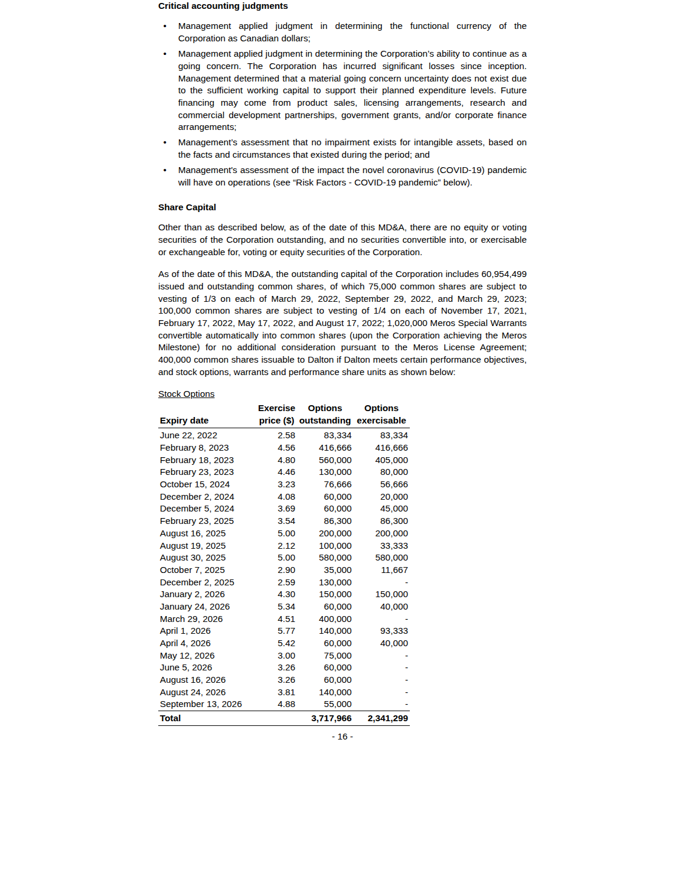Critical accounting judgments
Management applied judgment in determining the functional currency of the Corporation as Canadian dollars;
Management applied judgment in determining the Corporation’s ability to continue as a going concern. The Corporation has incurred significant losses since inception. Management determined that a material going concern uncertainty does not exist due to the sufficient working capital to support their planned expenditure levels. Future financing may come from product sales, licensing arrangements, research and commercial development partnerships, government grants, and/or corporate finance arrangements;
Management’s assessment that no impairment exists for intangible assets, based on the facts and circumstances that existed during the period; and
Management's assessment of the impact the novel coronavirus (COVID-19) pandemic will have on operations (see “Risk Factors - COVID-19 pandemic” below).
Share Capital
Other than as described below, as of the date of this MD&A, there are no equity or voting securities of the Corporation outstanding, and no securities convertible into, or exercisable or exchangeable for, voting or equity securities of the Corporation.
As of the date of this MD&A, the outstanding capital of the Corporation includes 60,954,499 issued and outstanding common shares, of which 75,000 common shares are subject to vesting of 1/3 on each of March 29, 2022, September 29, 2022, and March 29, 2023; 100,000 common shares are subject to vesting of 1/4 on each of November 17, 2021, February 17, 2022, May 17, 2022, and August 17, 2022; 1,020,000 Meros Special Warrants convertible automatically into common shares (upon the Corporation achieving the Meros Milestone) for no additional consideration pursuant to the Meros License Agreement; 400,000 common shares issuable to Dalton if Dalton meets certain performance objectives, and stock options, warrants and performance share units as shown below:
Stock Options
| | Exercise | Options | Options |
| --- | --- | --- | --- |
| Expiry date | price ($) | outstanding | exercisable |
| June 22, 2022 | 2.58 | 83,334 | 83,334 |
| February 8, 2023 | 4.56 | 416,666 | 416,666 |
| February 18, 2023 | 4.80 | 560,000 | 405,000 |
| February 23, 2023 | 4.46 | 130,000 | 80,000 |
| October 15, 2024 | 3.23 | 76,666 | 56,666 |
| December 2, 2024 | 4.08 | 60,000 | 20,000 |
| December 5, 2024 | 3.69 | 60,000 | 45,000 |
| February 23, 2025 | 3.54 | 86,300 | 86,300 |
| August 16, 2025 | 5.00 | 200,000 | 200,000 |
| August 19, 2025 | 2.12 | 100,000 | 33,333 |
| August 30, 2025 | 5.00 | 580,000 | 580,000 |
| October 7, 2025 | 2.90 | 35,000 | 11,667 |
| December 2, 2025 | 2.59 | 130,000 | - |
| January 2, 2026 | 4.30 | 150,000 | 150,000 |
| January 24, 2026 | 5.34 | 60,000 | 40,000 |
| March 29, 2026 | 4.51 | 400,000 | - |
| April 1, 2026 | 5.77 | 140,000 | 93,333 |
| April 4, 2026 | 5.42 | 60,000 | 40,000 |
| May 12, 2026 | 3.00 | 75,000 | - |
| June 5, 2026 | 3.26 | 60,000 | - |
| August 16, 2026 | 3.26 | 60,000 | - |
| August 24, 2026 | 3.81 | 140,000 | - |
| September 13, 2026 | 4.88 | 55,000 | - |
| Total | | 3,717,966 | 2,341,299 |
- 16 -